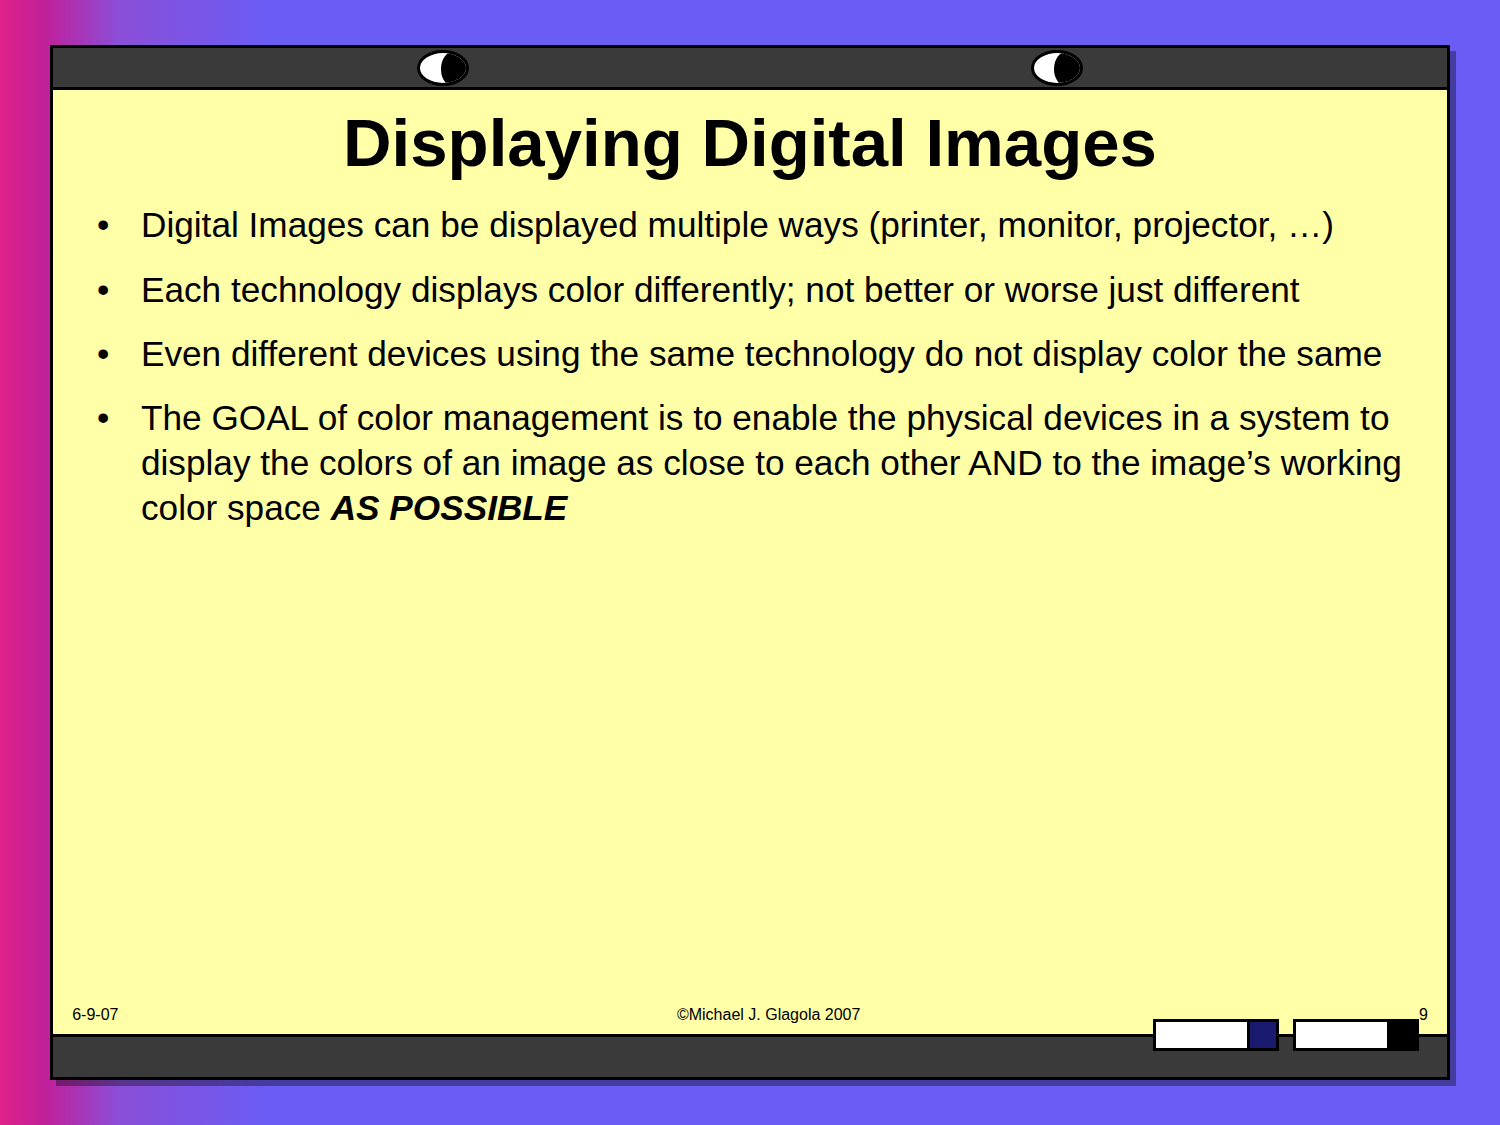Displaying Digital Images
Digital Images can be displayed multiple ways (printer, monitor, projector, …)
Each technology displays color differently; not better or worse just different
Even different devices using the same technology do not display color the same
The GOAL of color management is to enable the physical devices in a system to display the colors of an image as close to each other AND to the image’s working color space AS POSSIBLE
6-9-07 ©Michael J. Glagola 2007 9